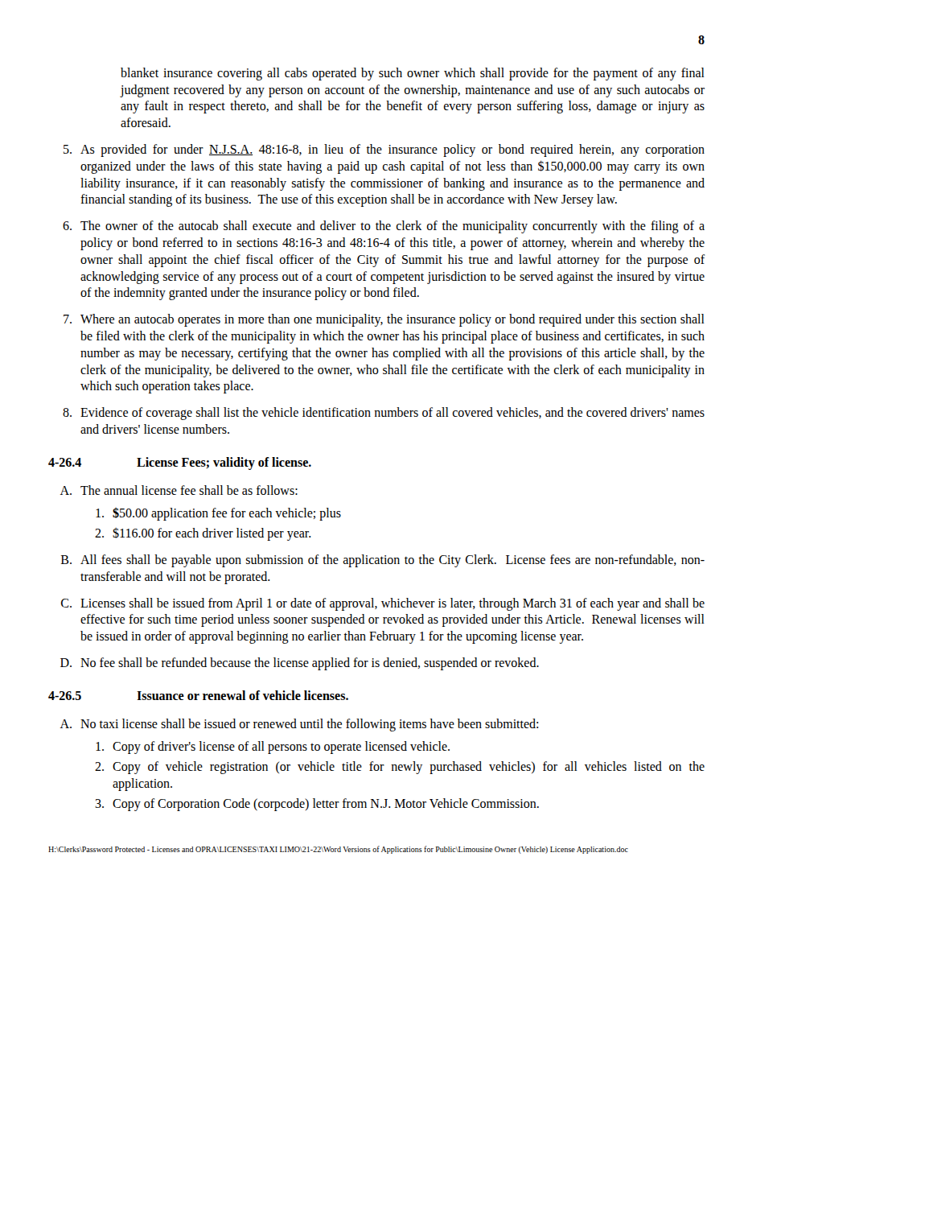8
blanket insurance covering all cabs operated by such owner which shall provide for the payment of any final judgment recovered by any person on account of the ownership, maintenance and use of any such autocabs or any fault in respect thereto, and shall be for the benefit of every person suffering loss, damage or injury as aforesaid.
5. As provided for under N.J.S.A. 48:16-8, in lieu of the insurance policy or bond required herein, any corporation organized under the laws of this state having a paid up cash capital of not less than $150,000.00 may carry its own liability insurance, if it can reasonably satisfy the commissioner of banking and insurance as to the permanence and financial standing of its business. The use of this exception shall be in accordance with New Jersey law.
6. The owner of the autocab shall execute and deliver to the clerk of the municipality concurrently with the filing of a policy or bond referred to in sections 48:16-3 and 48:16-4 of this title, a power of attorney, wherein and whereby the owner shall appoint the chief fiscal officer of the City of Summit his true and lawful attorney for the purpose of acknowledging service of any process out of a court of competent jurisdiction to be served against the insured by virtue of the indemnity granted under the insurance policy or bond filed.
7. Where an autocab operates in more than one municipality, the insurance policy or bond required under this section shall be filed with the clerk of the municipality in which the owner has his principal place of business and certificates, in such number as may be necessary, certifying that the owner has complied with all the provisions of this article shall, by the clerk of the municipality, be delivered to the owner, who shall file the certificate with the clerk of each municipality in which such operation takes place.
8. Evidence of coverage shall list the vehicle identification numbers of all covered vehicles, and the covered drivers' names and drivers' license numbers.
4-26.4 License Fees; validity of license.
A. The annual license fee shall be as follows:
1.$50.00 application fee for each vehicle; plus
2.$116.00 for each driver listed per year.
B. All fees shall be payable upon submission of the application to the City Clerk. License fees are non-refundable, non-transferable and will not be prorated.
C. Licenses shall be issued from April 1 or date of approval, whichever is later, through March 31 of each year and shall be effective for such time period unless sooner suspended or revoked as provided under this Article. Renewal licenses will be issued in order of approval beginning no earlier than February 1 for the upcoming license year.
D. No fee shall be refunded because the license applied for is denied, suspended or revoked.
4-26.5 Issuance or renewal of vehicle licenses.
A. No taxi license shall be issued or renewed until the following items have been submitted:
1. Copy of driver's license of all persons to operate licensed vehicle.
2. Copy of vehicle registration (or vehicle title for newly purchased vehicles) for all vehicles listed on the application.
3. Copy of Corporation Code (corpcode) letter from N.J. Motor Vehicle Commission.
H:\Clerks\Password Protected - Licenses and OPRA\LICENSES\TAXI LIMO\21-22\Word Versions of Applications for Public\Limousine Owner (Vehicle) License Application.doc